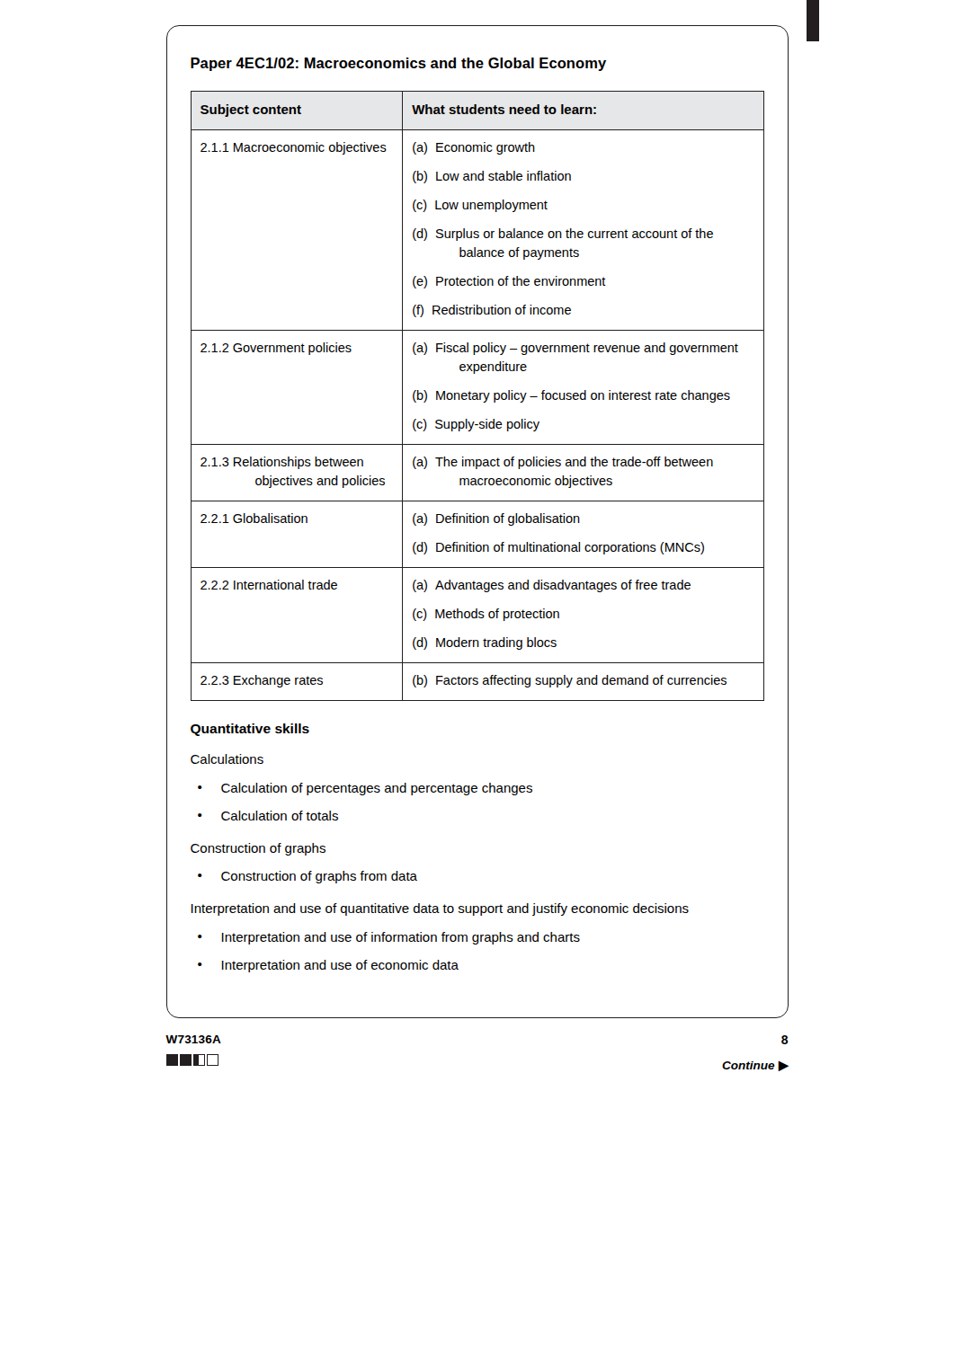Paper 4EC1/02: Macroeconomics and the Global Economy
| Subject content | What students need to learn: |
| --- | --- |
| 2.1.1 Macroeconomic objectives | (a) Economic growth (b) Low and stable inflation (c) Low unemployment (d) Surplus or balance on the current account of the balance of payments (e) Protection of the environment (f) Redistribution of income |
| 2.1.2 Government policies | (a) Fiscal policy – government revenue and government expenditure (b) Monetary policy – focused on interest rate changes (c) Supply-side policy |
| 2.1.3 Relationships between objectives and policies | (a) The impact of policies and the trade-off between macroeconomic objectives |
| 2.2.1 Globalisation | (a) Definition of globalisation (d) Definition of multinational corporations (MNCs) |
| 2.2.2 International trade | (a) Advantages and disadvantages of free trade (c) Methods of protection (d) Modern trading blocs |
| 2.2.3 Exchange rates | (b) Factors affecting supply and demand of currencies |
Quantitative skills
Calculations
Calculation of percentages and percentage changes
Calculation of totals
Construction of graphs
Construction of graphs from data
Interpretation and use of quantitative data to support and justify economic decisions
Interpretation and use of information from graphs and charts
Interpretation and use of economic data
W73136A
8 Continue▶